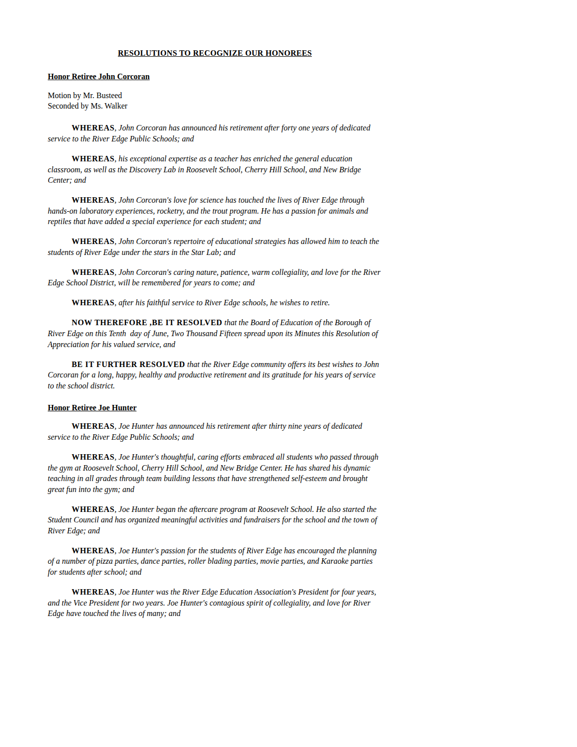RESOLUTIONS TO RECOGNIZE OUR HONOREES
Honor Retiree John Corcoran
Motion by Mr. Busteed
Seconded by Ms. Walker
WHEREAS, John Corcoran has announced his retirement after forty one years of dedicated service to the River Edge Public Schools; and
WHEREAS, his exceptional expertise as a teacher has enriched the general education classroom, as well as the Discovery Lab in Roosevelt School, Cherry Hill School, and New Bridge Center; and
WHEREAS, John Corcoran's love for science has touched the lives of River Edge through hands-on laboratory experiences, rocketry, and the trout program. He has a passion for animals and reptiles that have added a special experience for each student; and
WHEREAS, John Corcoran's repertoire of educational strategies has allowed him to teach the students of River Edge under the stars in the Star Lab; and
WHEREAS, John Corcoran's caring nature, patience, warm collegiality, and love for the River Edge School District, will be remembered for years to come; and
WHEREAS, after his faithful service to River Edge schools, he wishes to retire.
NOW THEREFORE ,BE IT RESOLVED that the Board of Education of the Borough of River Edge on this Tenth day of June, Two Thousand Fifteen spread upon its Minutes this Resolution of Appreciation for his valued service, and
BE IT FURTHER RESOLVED that the River Edge community offers its best wishes to John Corcoran for a long, happy, healthy and productive retirement and its gratitude for his years of service to the school district.
Honor Retiree Joe Hunter
WHEREAS, Joe Hunter has announced his retirement after thirty nine years of dedicated service to the River Edge Public Schools; and
WHEREAS, Joe Hunter's thoughtful, caring efforts embraced all students who passed through the gym at Roosevelt School, Cherry Hill School, and New Bridge Center. He has shared his dynamic teaching in all grades through team building lessons that have strengthened self-esteem and brought great fun into the gym; and
WHEREAS, Joe Hunter began the aftercare program at Roosevelt School. He also started the Student Council and has organized meaningful activities and fundraisers for the school and the town of River Edge; and
WHEREAS, Joe Hunter's passion for the students of River Edge has encouraged the planning of a number of pizza parties, dance parties, roller blading parties, movie parties, and Karaoke parties for students after school; and
WHEREAS, Joe Hunter was the River Edge Education Association's President for four years, and the Vice President for two years. Joe Hunter's contagious spirit of collegiality, and love for River Edge have touched the lives of many; and